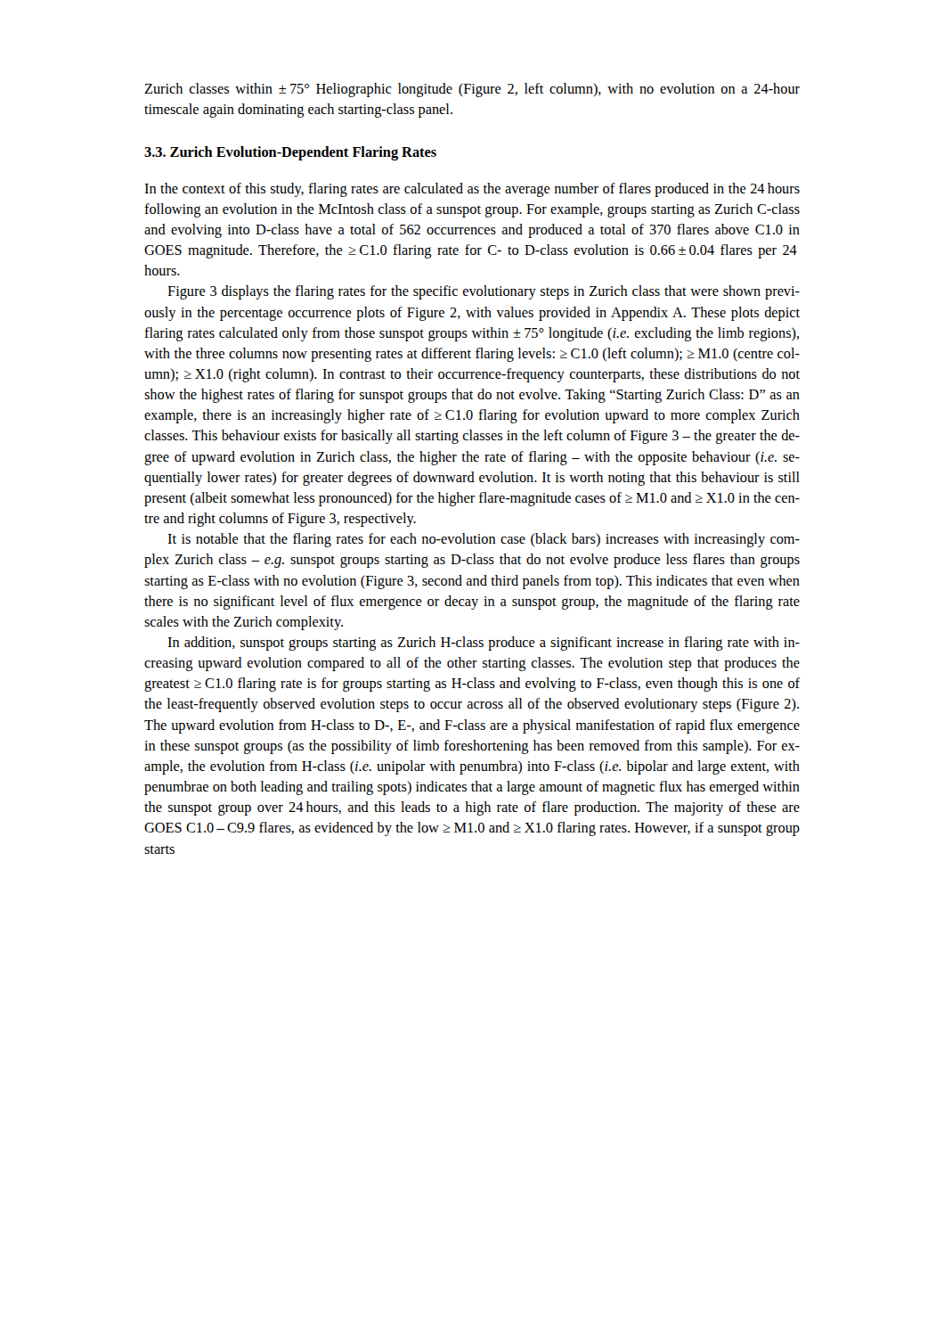Zurich classes within ± 75° Heliographic longitude (Figure 2, left column), with no evolution on a 24-hour timescale again dominating each starting-class panel.
3.3. Zurich Evolution-Dependent Flaring Rates
In the context of this study, flaring rates are calculated as the average number of flares produced in the 24 hours following an evolution in the McIntosh class of a sunspot group. For example, groups starting as Zurich C-class and evolving into D-class have a total of 562 occurrences and produced a total of 370 flares above C1.0 in GOES magnitude. Therefore, the ≥ C1.0 flaring rate for C- to D-class evolution is 0.66 ± 0.04 flares per 24 hours.
Figure 3 displays the flaring rates for the specific evolutionary steps in Zurich class that were shown previously in the percentage occurrence plots of Figure 2, with values provided in Appendix A. These plots depict flaring rates calculated only from those sunspot groups within ± 75° longitude (i.e. excluding the limb regions), with the three columns now presenting rates at different flaring levels: ≥ C1.0 (left column); ≥ M1.0 (centre column); ≥ X1.0 (right column). In contrast to their occurrence-frequency counterparts, these distributions do not show the highest rates of flaring for sunspot groups that do not evolve. Taking “Starting Zurich Class: D” as an example, there is an increasingly higher rate of ≥ C1.0 flaring for evolution upward to more complex Zurich classes. This behaviour exists for basically all starting classes in the left column of Figure 3 – the greater the degree of upward evolution in Zurich class, the higher the rate of flaring – with the opposite behaviour (i.e. sequentially lower rates) for greater degrees of downward evolution. It is worth noting that this behaviour is still present (albeit somewhat less pronounced) for the higher flare-magnitude cases of ≥ M1.0 and ≥ X1.0 in the centre and right columns of Figure 3, respectively.
It is notable that the flaring rates for each no-evolution case (black bars) increases with increasingly complex Zurich class – e.g. sunspot groups starting as D-class that do not evolve produce less flares than groups starting as E-class with no evolution (Figure 3, second and third panels from top). This indicates that even when there is no significant level of flux emergence or decay in a sunspot group, the magnitude of the flaring rate scales with the Zurich complexity.
In addition, sunspot groups starting as Zurich H-class produce a significant increase in flaring rate with increasing upward evolution compared to all of the other starting classes. The evolution step that produces the greatest ≥ C1.0 flaring rate is for groups starting as H-class and evolving to F-class, even though this is one of the least-frequently observed evolution steps to occur across all of the observed evolutionary steps (Figure 2). The upward evolution from H-class to D-, E-, and F-class are a physical manifestation of rapid flux emergence in these sunspot groups (as the possibility of limb foreshortening has been removed from this sample). For example, the evolution from H-class (i.e. unipolar with penumbra) into F-class (i.e. bipolar and large extent, with penumbrae on both leading and trailing spots) indicates that a large amount of magnetic flux has emerged within the sunspot group over 24 hours, and this leads to a high rate of flare production. The majority of these are GOES C1.0 – C9.9 flares, as evidenced by the low ≥ M1.0 and ≥ X1.0 flaring rates. However, if a sunspot group starts